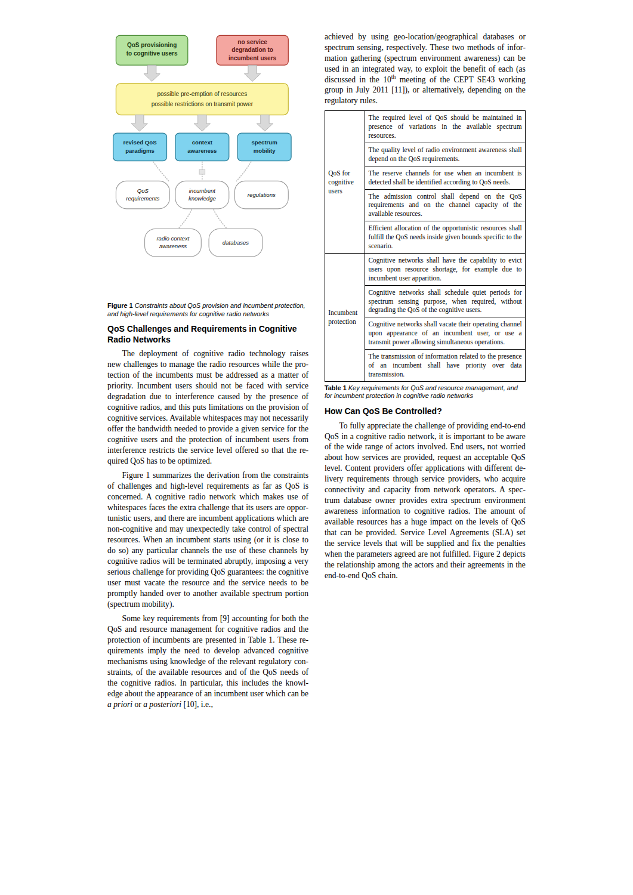QoS provisioning to cognitive users no service degradation to incumbent users possible pre-emption of resources possible restrictions on transmit power revised QoS paradigms context awareness spectrum mobility QoS requirements incumbent knowledge regulations radio context awareness databases
Figure 1 Constraints about QoS provision and incumbent protection, and high-level requirements for cognitive radio networks
QoS Challenges and Requirements in Cognitive Radio Networks
The deployment of cognitive radio technology raises new challenges to manage the radio resources while the protection of the incumbents must be addressed as a matter of priority. Incumbent users should not be faced with service degradation due to interference caused by the presence of cognitive radios, and this puts limitations on the provision of cognitive services. Available whitespaces may not necessarily offer the bandwidth needed to provide a given service for the cognitive users and the protection of incumbent users from interference restricts the service level offered so that the required QoS has to be optimized.
Figure 1 summarizes the derivation from the constraints of challenges and high-level requirements as far as QoS is concerned. A cognitive radio network which makes use of whitespaces faces the extra challenge that its users are opportunistic users, and there are incumbent applications which are non-cognitive and may unexpectedly take control of spectral resources. When an incumbent starts using (or it is close to do so) any particular channels the use of these channels by cognitive radios will be terminated abruptly, imposing a very serious challenge for providing QoS guarantees: the cognitive user must vacate the resource and the service needs to be promptly handed over to another available spectrum portion (spectrum mobility).
Some key requirements from [9] accounting for both the QoS and resource management for cognitive radios and the protection of incumbents are presented in Table 1. These requirements imply the need to develop advanced cognitive mechanisms using knowledge of the relevant regulatory constraints, of the available resources and of the QoS needs of the cognitive radios. In particular, this includes the knowledge about the appearance of an incumbent user which can be a priori or a posteriori [10], i.e.,
achieved by using geo-location/geographical databases or spectrum sensing, respectively. These two methods of information gathering (spectrum environment awareness) can be used in an integrated way, to exploit the benefit of each (as discussed in the 10th meeting of the CEPT SE43 working group in July 2011 [11]), or alternatively, depending on the regulatory rules.
| QoS for cognitive users | The required level of QoS should be maintained in presence of variations in the available spectrum resources. |
| The quality level of radio environment awareness shall depend on the QoS requirements. |
| The reserve channels for use when an incumbent is detected shall be identified according to QoS needs. |
| The admission control shall depend on the QoS requirements and on the channel capacity of the available resources. |
| Efficient allocation of the opportunistic resources shall fulfill the QoS needs inside given bounds specific to the scenario. |
| Incumbent protection | Cognitive networks shall have the capability to evict users upon resource shortage, for example due to incumbent user apparition. |
| Cognitive networks shall schedule quiet periods for spectrum sensing purpose, when required, without degrading the QoS of the cognitive users. |
| Cognitive networks shall vacate their operating channel upon appearance of an incumbent user, or use a transmit power allowing simultaneous operations. |
| The transmission of information related to the presence of an incumbent shall have priority over data transmission. |
Table 1 Key requirements for QoS and resource management, and for incumbent protection in cognitive radio networks
How Can QoS Be Controlled?
To fully appreciate the challenge of providing end-to-end QoS in a cognitive radio network, it is important to be aware of the wide range of actors involved. End users, not worried about how services are provided, request an acceptable QoS level. Content providers offer applications with different delivery requirements through service providers, who acquire connectivity and capacity from network operators. A spectrum database owner provides extra spectrum environment awareness information to cognitive radios. The amount of available resources has a huge impact on the levels of QoS that can be provided. Service Level Agreements (SLA) set the service levels that will be supplied and fix the penalties when the parameters agreed are not fulfilled. Figure 2 depicts the relationship among the actors and their agreements in the end-to-end QoS chain.